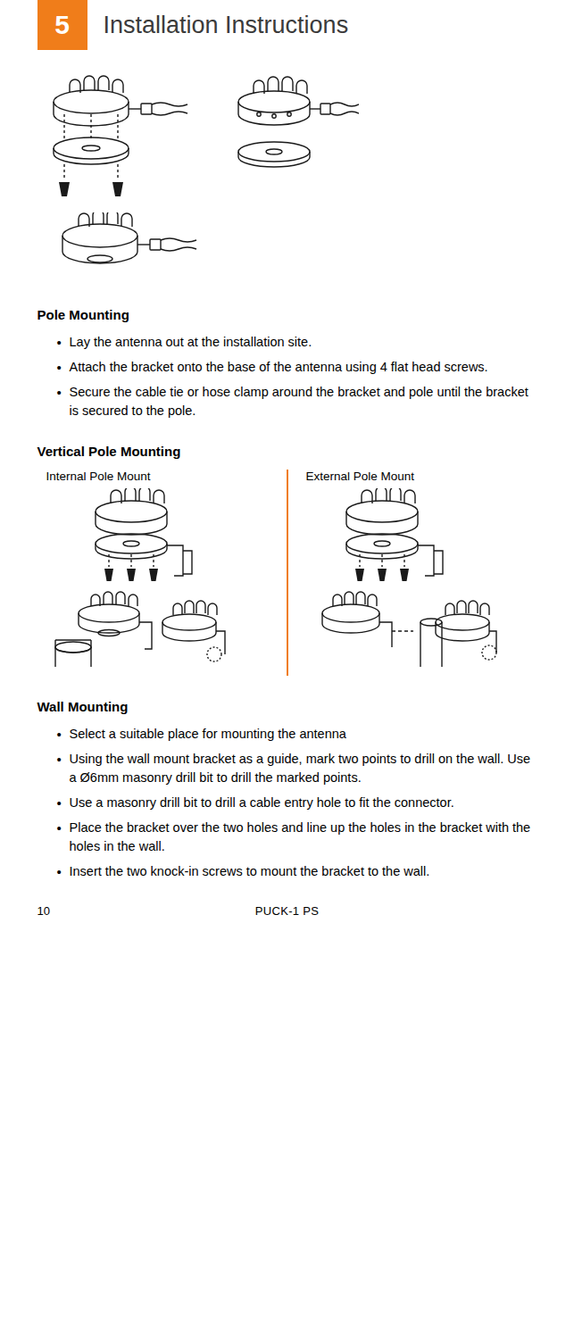5
Installation Instructions
Pole Mounting
Lay the antenna out at the installation site.
Attach the bracket onto the base of the antenna using 4 flat head screws.
Secure the cable tie or hose clamp around the bracket and pole until the bracket is secured to the pole.
Vertical Pole Mounting
Internal Pole Mount
External Pole Mount
Wall Mounting
Select a suitable place for mounting the antenna
Using the wall mount bracket as a guide, mark two points to drill on the wall. Use a Ø6mm masonry drill bit to drill the marked points.
Use a masonry drill bit to drill a cable entry hole to fit the connector.
Place the bracket over the two holes and line up the holes in the bracket with the holes in the wall.
Insert the two knock-in screws to mount the bracket to the wall.
10
PUCK-1 PS